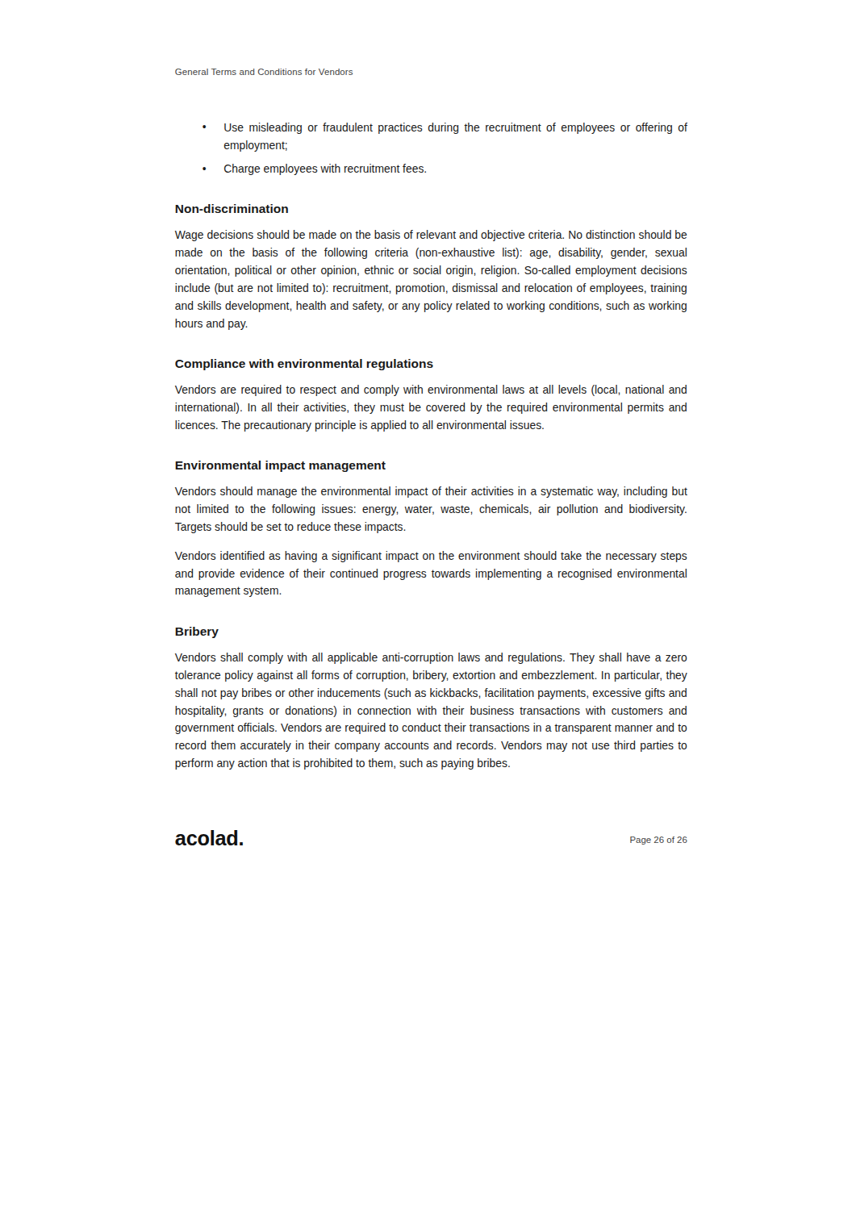General Terms and Conditions for Vendors
Use misleading or fraudulent practices during the recruitment of employees or offering of employment;
Charge employees with recruitment fees.
Non-discrimination
Wage decisions should be made on the basis of relevant and objective criteria. No distinction should be made on the basis of the following criteria (non-exhaustive list): age, disability, gender, sexual orientation, political or other opinion, ethnic or social origin, religion. So-called employment decisions include (but are not limited to): recruitment, promotion, dismissal and relocation of employees, training and skills development, health and safety, or any policy related to working conditions, such as working hours and pay.
Compliance with environmental regulations
Vendors are required to respect and comply with environmental laws at all levels (local, national and international). In all their activities, they must be covered by the required environmental permits and licences. The precautionary principle is applied to all environmental issues.
Environmental impact management
Vendors should manage the environmental impact of their activities in a systematic way, including but not limited to the following issues: energy, water, waste, chemicals, air pollution and biodiversity. Targets should be set to reduce these impacts.
Vendors identified as having a significant impact on the environment should take the necessary steps and provide evidence of their continued progress towards implementing a recognised environmental management system.
Bribery
Vendors shall comply with all applicable anti-corruption laws and regulations. They shall have a zero tolerance policy against all forms of corruption, bribery, extortion and embezzlement. In particular, they shall not pay bribes or other inducements (such as kickbacks, facilitation payments, excessive gifts and hospitality, grants or donations) in connection with their business transactions with customers and government officials. Vendors are required to conduct their transactions in a transparent manner and to record them accurately in their company accounts and records. Vendors may not use third parties to perform any action that is prohibited to them, such as paying bribes.
acolad.
Page 26 of 26